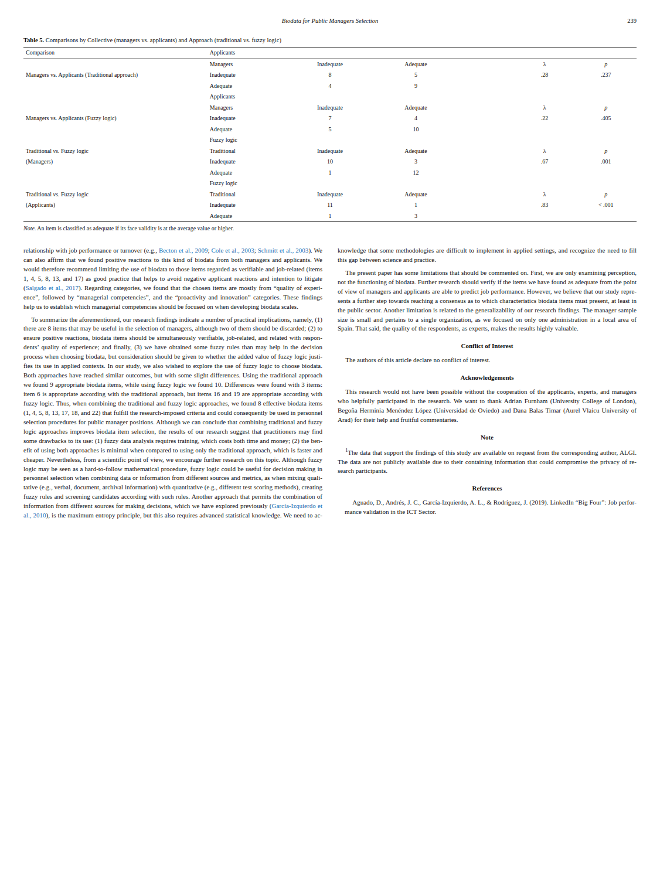Biodata for Public Managers Selection 239
Table 5. Comparisons by Collective (managers vs. applicants) and Approach (traditional vs. fuzzy logic)
| Comparison | Applicants | | |
| | Managers | Inadequate | Adequate | | λ | p |
| Managers vs. Applicants (Traditional approach) | Inadequate | 8 | 5 | | .28 | .237 |
| | Adequate | 4 | 9 | | | |
| | Applicants | | | |
| | Managers | Inadequate | Adequate | | λ | p |
| Managers vs. Applicants (Fuzzy logic) | Inadequate | 7 | 4 | | .22 | .405 |
| | Adequate | 5 | 10 | | | |
| | Fuzzy logic | | | |
| Traditional vs. Fuzzy logic | Traditional | Inadequate | Adequate | | λ | p |
| (Managers) | Inadequate | 10 | 3 | | .67 | .001 |
| | Adequate | 1 | 12 | | | |
| | Fuzzy logic | | | |
| Traditional vs. Fuzzy logic | Traditional | Inadequate | Adequate | | λ | p |
| (Applicants) | Inadequate | 11 | 1 | | .83 | < .001 |
| | Adequate | 1 | 3 | | | |
Note. An item is classified as adequate if its face validity is at the average value or higher.
relationship with job performance or turnover (e.g., Becton et al., 2009; Cole et al., 2003; Schmitt et al., 2003). We can also affirm that we found positive reactions to this kind of biodata from both managers and applicants. We would therefore recommend limiting the use of biodata to those items regarded as verifiable and job-related (items 1, 4, 5, 8, 13, and 17) as good practice that helps to avoid negative applicant reactions and intention to litigate (Salgado et al., 2017). Regarding categories, we found that the chosen items are mostly from “quality of experience”, followed by “managerial competencies”, and the “proactivity and innovation” categories. These findings help us to establish which managerial competencies should be focused on when developing biodata scales.
To summarize the aforementioned, our research findings indicate a number of practical implications, namely, (1) there are 8 items that may be useful in the selection of managers, although two of them should be discarded; (2) to ensure positive reactions, biodata items should be simultaneously verifiable, job-related, and related with respondents’ quality of experience; and finally, (3) we have obtained some fuzzy rules than may help in the decision process when choosing biodata, but consideration should be given to whether the added value of fuzzy logic justifies its use in applied contexts. In our study, we also wished to explore the use of fuzzy logic to choose biodata. Both approaches have reached similar outcomes, but with some slight differences. Using the traditional approach we found 9 appropriate biodata items, while using fuzzy logic we found 10. Differences were found with 3 items: item 6 is appropriate according with the traditional approach, but items 16 and 19 are appropriate according with fuzzy logic. Thus, when combining the traditional and fuzzy logic approaches, we found 8 effective biodata items (1, 4, 5, 8, 13, 17, 18, and 22) that fulfill the research-imposed criteria and could consequently be used in personnel selection procedures for public manager positions. Although we can conclude that combining traditional and fuzzy logic approaches improves biodata item selection, the results of our research suggest that practitioners may find some drawbacks to its use: (1) fuzzy data analysis requires training, which costs both time and money; (2) the benefit of using both approaches is minimal when compared to using only the traditional approach, which is faster and cheaper. Nevertheless, from a scientific point of view, we encourage further research on this topic. Although fuzzy logic may be seen as a hard-to-follow mathematical procedure, fuzzy logic could be useful for decision making in personnel selection when combining data or information from different sources and metrics, as when mixing qualitative (e.g., verbal, document, archival information) with quantitative (e.g., different test scoring methods), creating fuzzy rules and screening candidates according with such rules. Another approach that permits the combination of information from different sources for making decisions, which we have explored previously (García-Izquierdo et al., 2010), is the maximum entropy principle, but this also requires advanced statistical knowledge. We need to acknowledge that some methodologies are difficult to implement in applied settings, and recognize the need to fill this gap between science and practice.
The present paper has some limitations that should be commented on. First, we are only examining perception, not the functioning of biodata. Further research should verify if the items we have found as adequate from the point of view of managers and applicants are able to predict job performance. However, we believe that our study represents a further step towards reaching a consensus as to which characteristics biodata items must present, at least in the public sector. Another limitation is related to the generalizability of our research findings. The manager sample size is small and pertains to a single organization, as we focused on only one administration in a local area of Spain. That said, the quality of the respondents, as experts, makes the results highly valuable.
Conflict of Interest
The authors of this article declare no conflict of interest.
Acknowledgements
This research would not have been possible without the cooperation of the applicants, experts, and managers who helpfully participated in the research. We want to thank Adrian Furnham (University College of London), Begoña Herminia Menéndez López (Universidad de Oviedo) and Dana Balas Timar (Aurel Vlaicu University of Arad) for their help and fruitful commentaries.
Note
1The data that support the findings of this study are available on request from the corresponding author, ALGI. The data are not publicly available due to their containing information that could compromise the privacy of research participants.
References
Aguado, D., Andrés, J. C., García-Izquierdo, A. L., & Rodríguez, J. (2019). LinkedIn “Big Four”: Job performance validation in the ICT Sector.